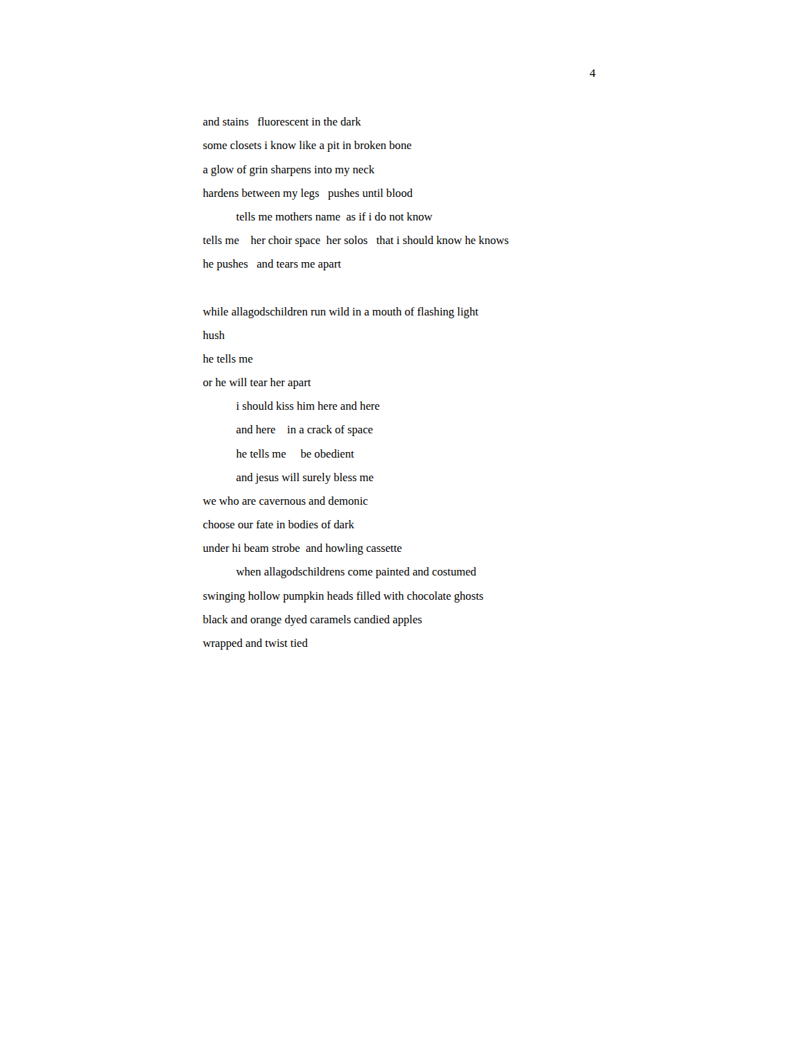4
and stains fluorescent in the dark
some closets i know like a pit in broken bone
a glow of grin sharpens into my neck
hardens between my legs pushes until blood
tells me mothers name as if i do not know
tells me her choir space her solos that i should know he knows
he pushes and tears me apart
while allagodschildren run wild in a mouth of flashing light
hush
he tells me
or he will tear her apart
i should kiss him here and here
and here in a crack of space
he tells me be obedient
and jesus will surely bless me
we who are cavernous and demonic
choose our fate in bodies of dark
under hi beam strobe and howling cassette
when allagodschildrens come painted and costumed
swinging hollow pumpkin heads filled with chocolate ghosts
black and orange dyed caramels candied apples
wrapped and twist tied